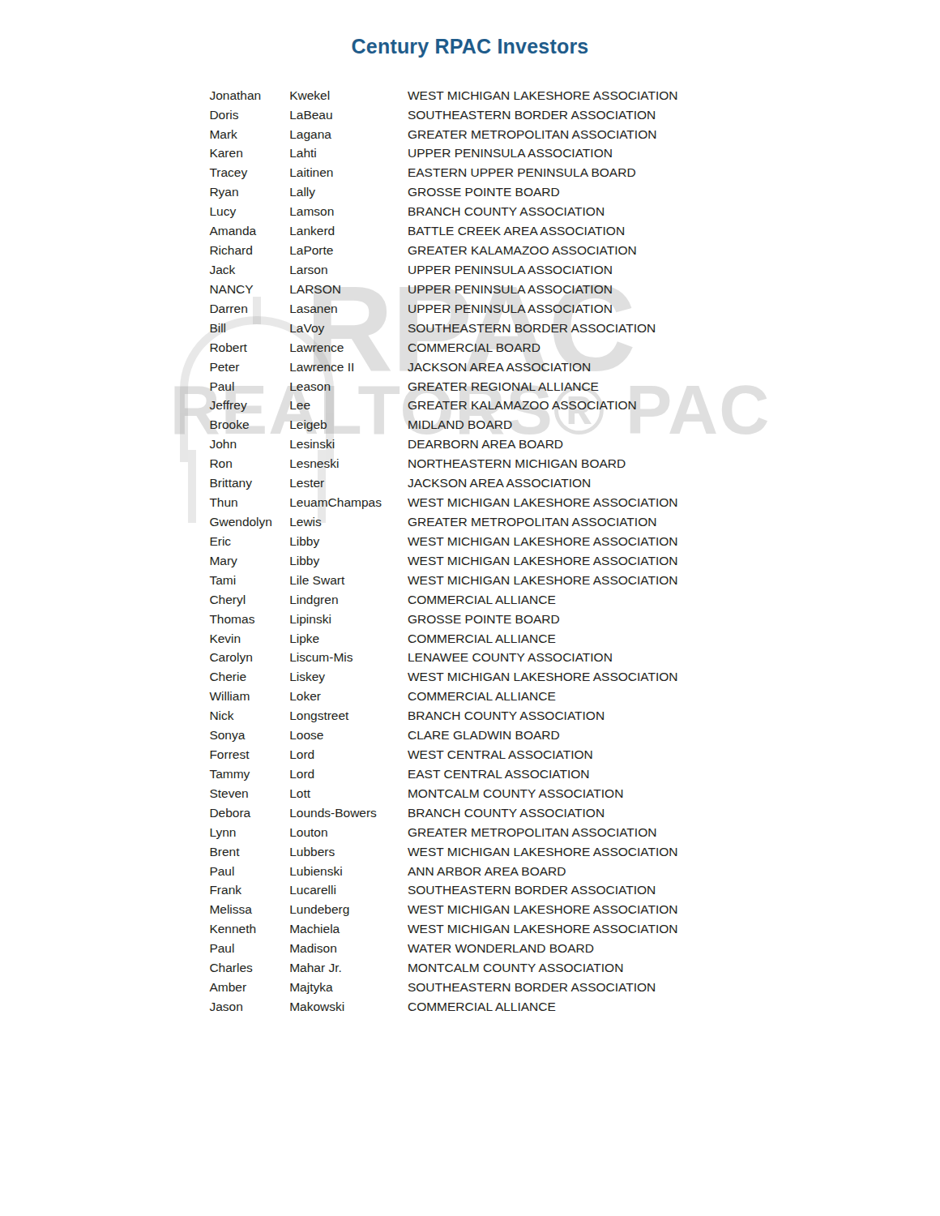Century RPAC Investors
RPAC
REALTORS® PAC
| Jonathan | Kwekel | WEST MICHIGAN LAKESHORE ASSOCIATION |
| Doris | LaBeau | SOUTHEASTERN BORDER ASSOCIATION |
| Mark | Lagana | GREATER METROPOLITAN ASSOCIATION |
| Karen | Lahti | UPPER PENINSULA ASSOCIATION |
| Tracey | Laitinen | EASTERN UPPER PENINSULA BOARD |
| Ryan | Lally | GROSSE POINTE BOARD |
| Lucy | Lamson | BRANCH COUNTY ASSOCIATION |
| Amanda | Lankerd | BATTLE CREEK AREA ASSOCIATION |
| Richard | LaPorte | GREATER KALAMAZOO ASSOCIATION |
| Jack | Larson | UPPER PENINSULA ASSOCIATION |
| NANCY | LARSON | UPPER PENINSULA ASSOCIATION |
| Darren | Lasanen | UPPER PENINSULA ASSOCIATION |
| Bill | LaVoy | SOUTHEASTERN BORDER ASSOCIATION |
| Robert | Lawrence | COMMERCIAL BOARD |
| Peter | Lawrence II | JACKSON AREA ASSOCIATION |
| Paul | Leason | GREATER REGIONAL ALLIANCE |
| Jeffrey | Lee | GREATER KALAMAZOO ASSOCIATION |
| Brooke | Leigeb | MIDLAND BOARD |
| John | Lesinski | DEARBORN AREA BOARD |
| Ron | Lesneski | NORTHEASTERN MICHIGAN BOARD |
| Brittany | Lester | JACKSON AREA ASSOCIATION |
| Thun | LeuamChampas | WEST MICHIGAN LAKESHORE ASSOCIATION |
| Gwendolyn | Lewis | GREATER METROPOLITAN ASSOCIATION |
| Eric | Libby | WEST MICHIGAN LAKESHORE ASSOCIATION |
| Mary | Libby | WEST MICHIGAN LAKESHORE ASSOCIATION |
| Tami | Lile Swart | WEST MICHIGAN LAKESHORE ASSOCIATION |
| Cheryl | Lindgren | COMMERCIAL ALLIANCE |
| Thomas | Lipinski | GROSSE POINTE BOARD |
| Kevin | Lipke | COMMERCIAL ALLIANCE |
| Carolyn | Liscum-Mis | LENAWEE COUNTY ASSOCIATION |
| Cherie | Liskey | WEST MICHIGAN LAKESHORE ASSOCIATION |
| William | Loker | COMMERCIAL ALLIANCE |
| Nick | Longstreet | BRANCH COUNTY ASSOCIATION |
| Sonya | Loose | CLARE GLADWIN BOARD |
| Forrest | Lord | WEST CENTRAL ASSOCIATION |
| Tammy | Lord | EAST CENTRAL ASSOCIATION |
| Steven | Lott | MONTCALM COUNTY ASSOCIATION |
| Debora | Lounds-Bowers | BRANCH COUNTY ASSOCIATION |
| Lynn | Louton | GREATER METROPOLITAN ASSOCIATION |
| Brent | Lubbers | WEST MICHIGAN LAKESHORE ASSOCIATION |
| Paul | Lubienski | ANN ARBOR AREA BOARD |
| Frank | Lucarelli | SOUTHEASTERN BORDER ASSOCIATION |
| Melissa | Lundeberg | WEST MICHIGAN LAKESHORE ASSOCIATION |
| Kenneth | Machiela | WEST MICHIGAN LAKESHORE ASSOCIATION |
| Paul | Madison | WATER WONDERLAND BOARD |
| Charles | Mahar Jr. | MONTCALM COUNTY ASSOCIATION |
| Amber | Majtyka | SOUTHEASTERN BORDER ASSOCIATION |
| Jason | Makowski | COMMERCIAL ALLIANCE |